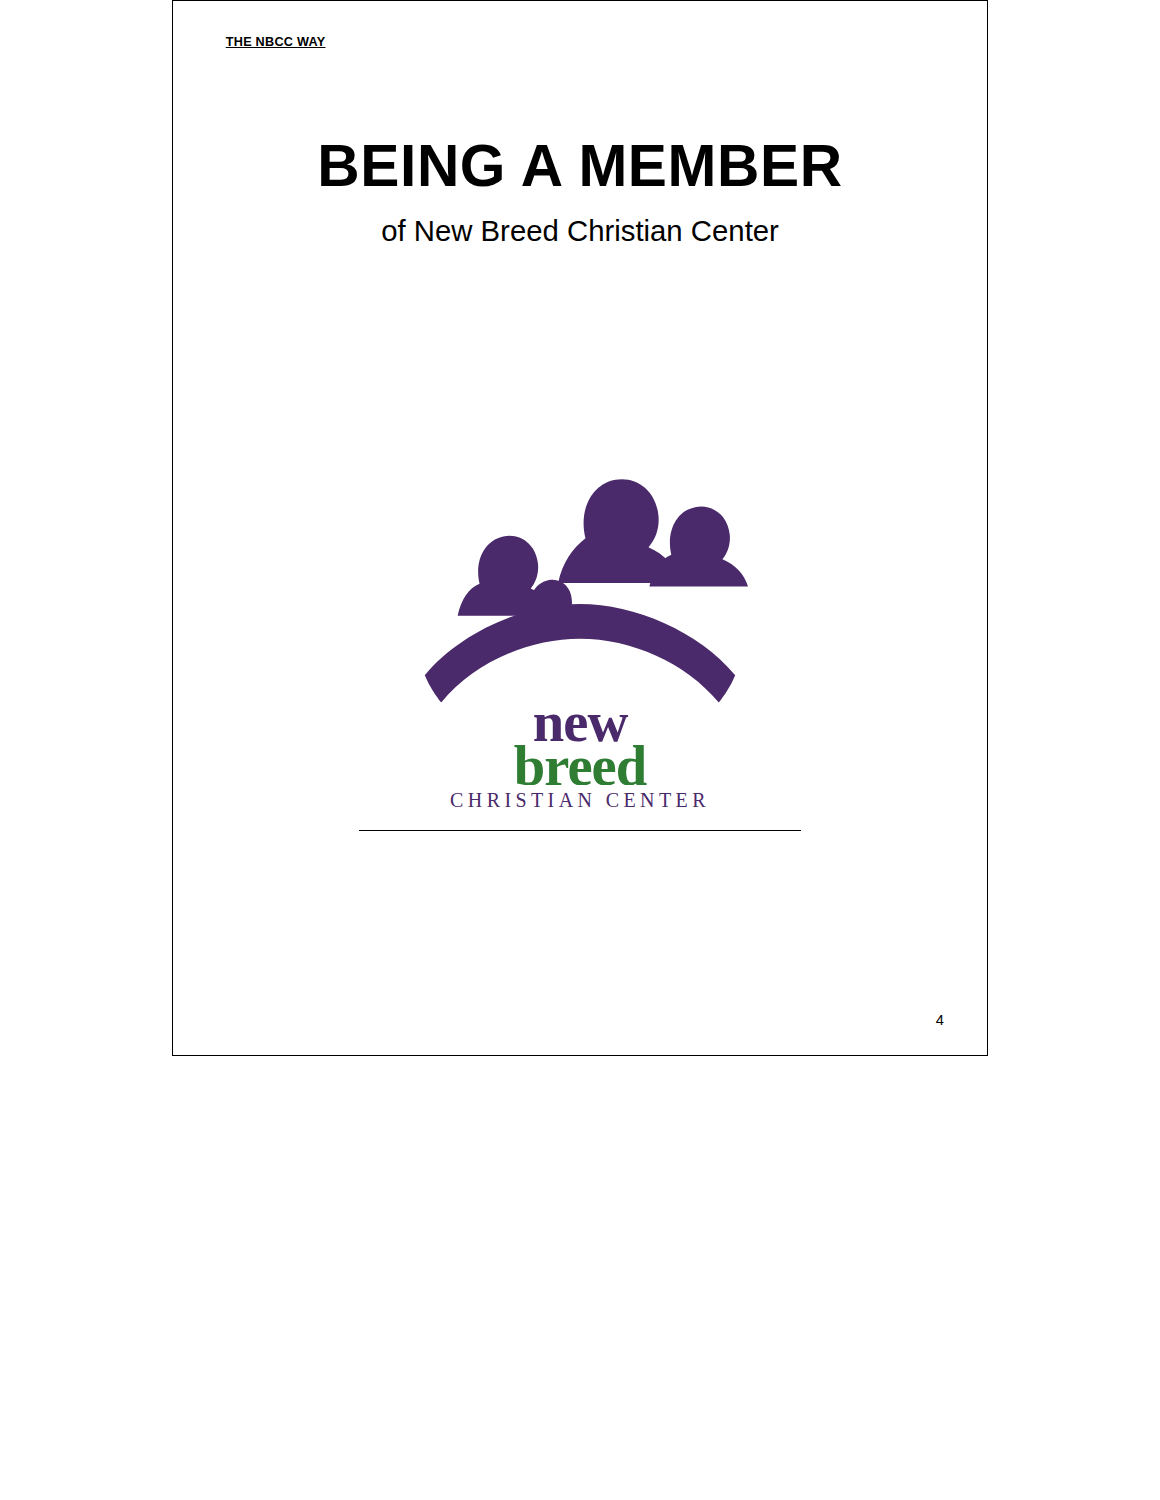THE NBCC WAY
BEING A MEMBER
of New Breed Christian Center
new breed
CHRISTIAN CENTER
4